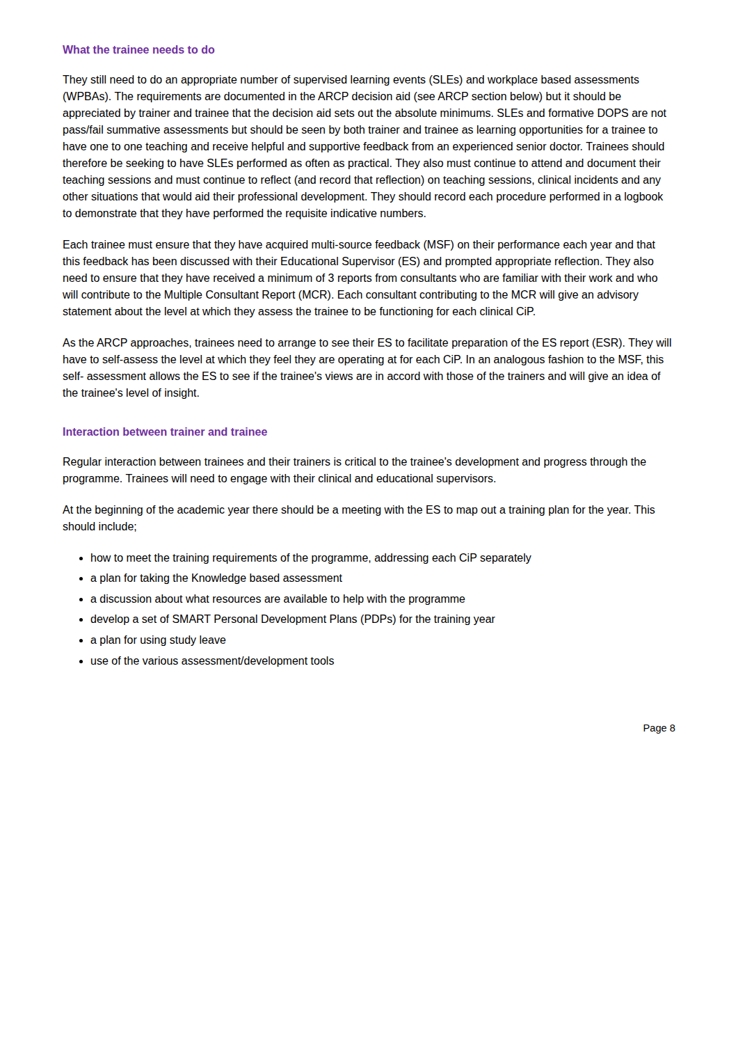What the trainee needs to do
They still need to do an appropriate number of supervised learning events (SLEs) and workplace based assessments (WPBAs). The requirements are documented in the ARCP decision aid (see ARCP section below) but it should be appreciated by trainer and trainee that the decision aid sets out the absolute minimums. SLEs and formative DOPS are not pass/fail summative assessments but should be seen by both trainer and trainee as learning opportunities for a trainee to have one to one teaching and receive helpful and supportive feedback from an experienced senior doctor. Trainees should therefore be seeking to have SLEs performed as often as practical. They also must continue to attend and document their teaching sessions and must continue to reflect (and record that reflection) on teaching sessions, clinical incidents and any other situations that would aid their professional development. They should record each procedure performed in a logbook to demonstrate that they have performed the requisite indicative numbers.
Each trainee must ensure that they have acquired multi-source feedback (MSF) on their performance each year and that this feedback has been discussed with their Educational Supervisor (ES) and prompted appropriate reflection. They also need to ensure that they have received a minimum of 3 reports from consultants who are familiar with their work and who will contribute to the Multiple Consultant Report (MCR). Each consultant contributing to the MCR will give an advisory statement about the level at which they assess the trainee to be functioning for each clinical CiP.
As the ARCP approaches, trainees need to arrange to see their ES to facilitate preparation of the ES report (ESR). They will have to self-assess the level at which they feel they are operating at for each CiP. In an analogous fashion to the MSF, this self- assessment allows the ES to see if the trainee's views are in accord with those of the trainers and will give an idea of the trainee's level of insight.
Interaction between trainer and trainee
Regular interaction between trainees and their trainers is critical to the trainee's development and progress through the programme. Trainees will need to engage with their clinical and educational supervisors.
At the beginning of the academic year there should be a meeting with the ES to map out a training plan for the year. This should include;
how to meet the training requirements of the programme, addressing each CiP separately
a plan for taking the Knowledge based assessment
a discussion about what resources are available to help with the programme
develop a set of SMART Personal Development Plans (PDPs) for the training year
a plan for using study leave
use of the various assessment/development tools
Page 8